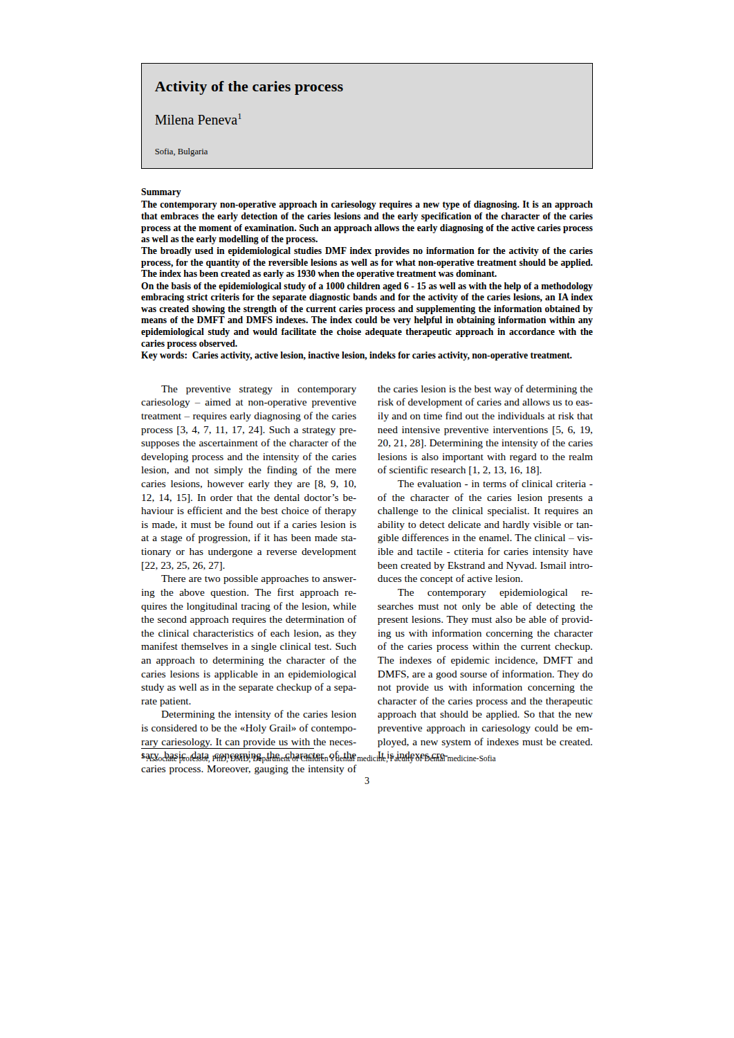Activity of the caries process
Milena Peneva1
Sofia, Bulgaria
Summary
The contemporary non-operative approach in cariesology requires a new type of diagnosing. It is an approach that embraces the early detection of the caries lesions and the early specification of the character of the caries process at the moment of examination. Such an approach allows the early diagnosing of the active caries process as well as the early modelling of the process.
The broadly used in epidemiological studies DMF index provides no information for the activity of the caries process, for the quantity of the reversible lesions as well as for what non-operative treatment should be applied. The index has been created as early as 1930 when the operative treatment was dominant.
On the basis of the epidemiological study of a 1000 children aged 6 - 15 as well as with the help of a methodology embracing strict criteris for the separate diagnostic bands and for the activity of the caries lesions, an IA index was created showing the strength of the current caries process and supplementing the information obtained by means of the DMFT and DMFS indexes. The index could be very helpful in obtaining information within any epidemiological study and would facilitate the choise adequate therapeutic approach in accordance with the caries process observed.
Key words: Caries activity, active lesion, inactive lesion, indeks for caries activity, non-operative treatment.
The preventive strategy in contemporary cariesology – aimed at non-operative preventive treatment – requires early diagnosing of the caries process [3, 4, 7, 11, 17, 24]. Such a strategy presupposes the ascertainment of the character of the developing process and the intensity of the caries lesion, and not simply the finding of the mere caries lesions, however early they are [8, 9, 10, 12, 14, 15]. In order that the dental doctor’s behaviour is efficient and the best choice of therapy is made, it must be found out if a caries lesion is at a stage of progression, if it has been made stationary or has undergone a reverse development [22, 23, 25, 26, 27].
There are two possible approaches to answering the above question. The first approach requires the longitudinal tracing of the lesion, while the second approach requires the determination of the clinical characteristics of each lesion, as they manifest themselves in a single clinical test. Such an approach to determining the character of the caries lesions is applicable in an epidemiological study as well as in the separate checkup of a separate patient.
Determining the intensity of the caries lesion is considered to be the «Holy Grail» of contemporary cariesology. It can provide us with the necessary basic data concerning the character of the caries process. Moreover, gauging the intensity of the caries lesion is the best way of determining the risk of development of caries and allows us to easily and on time find out the individuals at risk that need intensive preventive interventions [5, 6, 19, 20, 21, 28]. Determining the intensity of the caries lesions is also important with regard to the realm of scientific research [1, 2, 13, 16, 18].
The evaluation - in terms of clinical criteria - of the character of the caries lesion presents a challenge to the clinical specialist. It requires an ability to detect delicate and hardly visible or tangible differences in the enamel. The clinical – visible and tactile - ctiteria for caries intensity have been created by Ekstrand and Nyvad. Ismail introduces the concept of active lesion.
The contemporary epidemiological researches must not only be able of detecting the present lesions. They must also be able of providing us with information concerning the character of the caries process within the current checkup. The indexes of epidemic incidence, DMFT and DMFS, are a good sourse of information. They do not provide us with information concerning the character of the caries process and the therapeutic approach that should be applied. So that the new preventive approach in cariesology could be employed, a new system of indexes must be created. It is indexes cre-
1 Associate professor, PhD, DMD, Department of Children’s dental medicine, Faculty of Dental medicine-Sofia
3